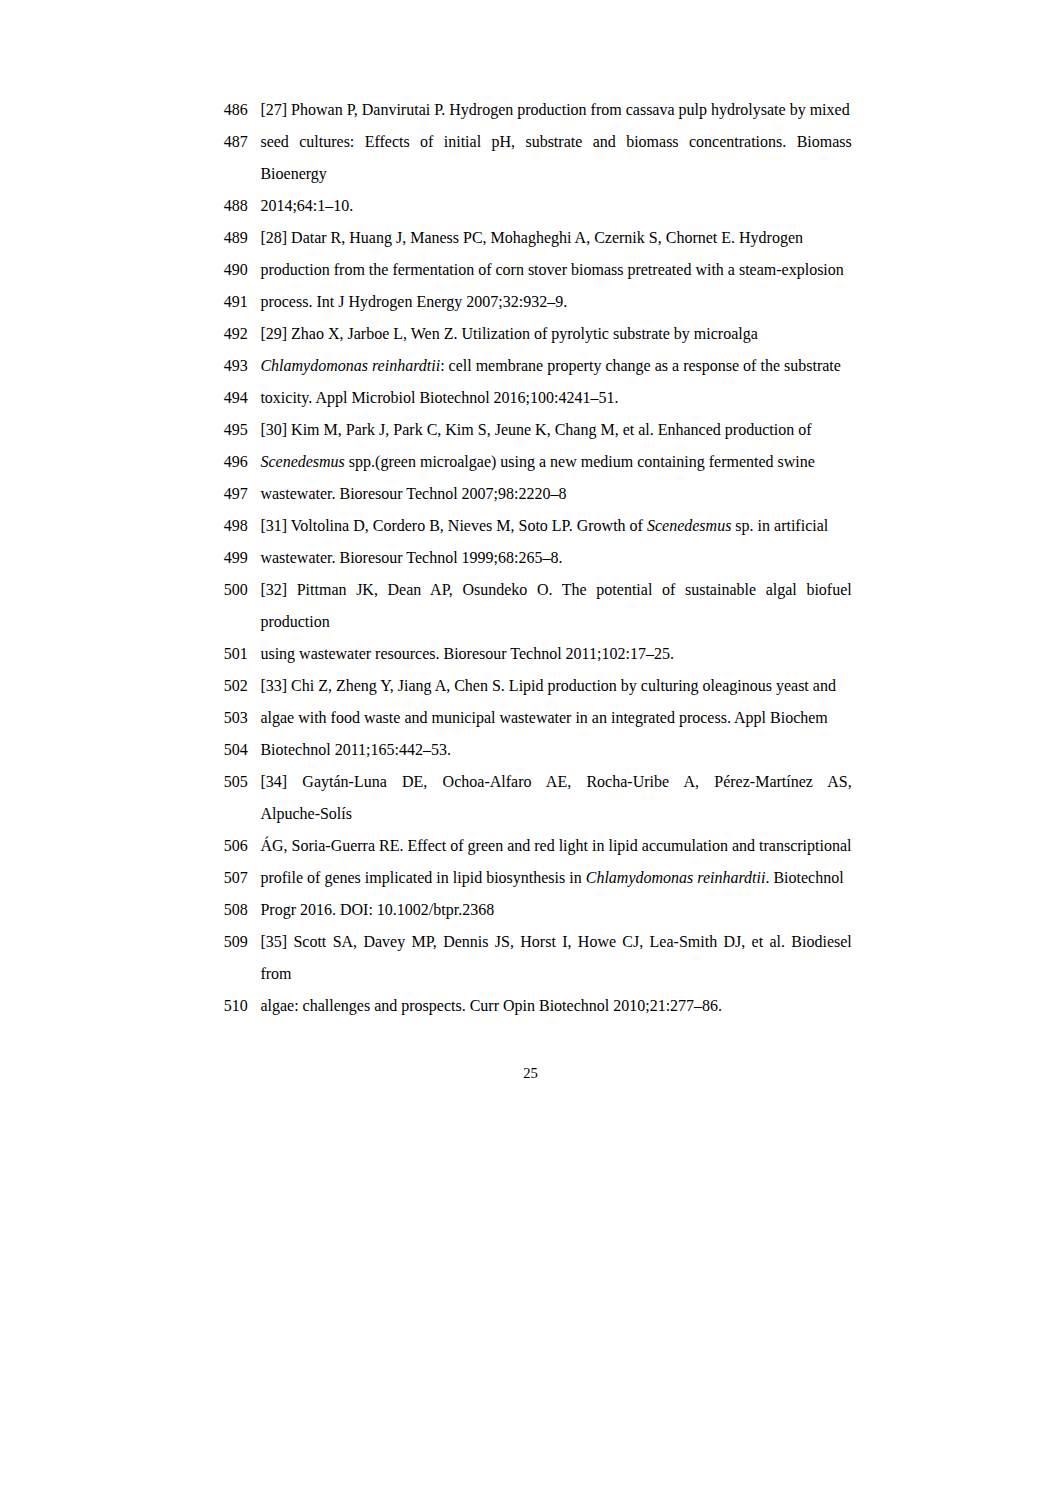486[27] Phowan P, Danvirutai P. Hydrogen production from cassava pulp hydrolysate by mixed
487seed cultures: Effects of initial pH, substrate and biomass concentrations. Biomass Bioenergy
4882014;64:1–10.
489[28] Datar R, Huang J, Maness PC, Mohagheghi A, Czernik S, Chornet E. Hydrogen
490production from the fermentation of corn stover biomass pretreated with a steam-explosion
491process. Int J Hydrogen Energy 2007;32:932–9.
492[29] Zhao X, Jarboe L, Wen Z. Utilization of pyrolytic substrate by microalga
493 Chlamydomonas reinhardtii: cell membrane property change as a response of the substrate
494toxicity. Appl Microbiol Biotechnol 2016;100:4241–51.
495[30] Kim M, Park J, Park C, Kim S, Jeune K, Chang M, et al. Enhanced production of
496 Scenedesmus spp.(green microalgae) using a new medium containing fermented swine
497wastewater. Bioresour Technol 2007;98:2220–8
498[31] Voltolina D, Cordero B, Nieves M, Soto LP. Growth of Scenedesmus sp. in artificial
499wastewater. Bioresour Technol 1999;68:265–8.
500[32] Pittman JK, Dean AP, Osundeko O. The potential of sustainable algal biofuel production
501using wastewater resources. Bioresour Technol 2011;102:17–25.
502[33] Chi Z, Zheng Y, Jiang A, Chen S. Lipid production by culturing oleaginous yeast and
503algae with food waste and municipal wastewater in an integrated process. Appl Biochem
504 Biotechnol 2011;165:442–53.
505[34] Gaytán‑Luna DE, Ochoa‑Alfaro AE, Rocha‑Uribe A, Pérez‑Martínez AS, Alpuche‑Solís
506 ÁG, Soria‑Guerra RE. Effect of green and red light in lipid accumulation and transcriptional
507profile of genes implicated in lipid biosynthesis in Chlamydomonas reinhardtii. Biotechnol
508 Progr 2016. DOI: 10.1002/btpr.2368
509[35] Scott SA, Davey MP, Dennis JS, Horst I, Howe CJ, Lea-Smith DJ, et al. Biodiesel from
510algae: challenges and prospects. Curr Opin Biotechnol 2010;21:277–86.
25